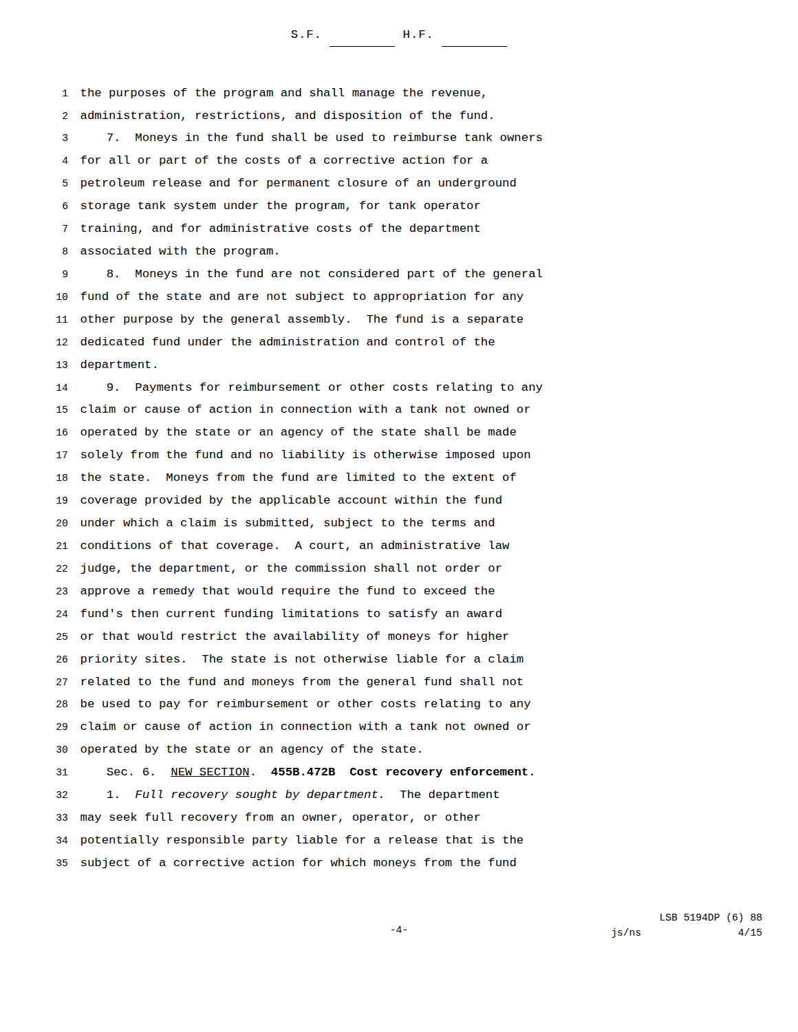S.F. H.F.
1 the purposes of the program and shall manage the revenue,
2 administration, restrictions, and disposition of the fund.
3 7. Moneys in the fund shall be used to reimburse tank owners
4 for all or part of the costs of a corrective action for a
5 petroleum release and for permanent closure of an underground
6 storage tank system under the program, for tank operator
7 training, and for administrative costs of the department
8 associated with the program.
9 8. Moneys in the fund are not considered part of the general
10 fund of the state and are not subject to appropriation for any
11 other purpose by the general assembly. The fund is a separate
12 dedicated fund under the administration and control of the
13 department.
14 9. Payments for reimbursement or other costs relating to any
15 claim or cause of action in connection with a tank not owned or
16 operated by the state or an agency of the state shall be made
17 solely from the fund and no liability is otherwise imposed upon
18 the state. Moneys from the fund are limited to the extent of
19 coverage provided by the applicable account within the fund
20 under which a claim is submitted, subject to the terms and
21 conditions of that coverage. A court, an administrative law
22 judge, the department, or the commission shall not order or
23 approve a remedy that would require the fund to exceed the
24 fund's then current funding limitations to satisfy an award
25 or that would restrict the availability of moneys for higher
26 priority sites. The state is not otherwise liable for a claim
27 related to the fund and moneys from the general fund shall not
28 be used to pay for reimbursement or other costs relating to any
29 claim or cause of action in connection with a tank not owned or
30 operated by the state or an agency of the state.
31 Sec. 6. NEW SECTION. 455B.472B Cost recovery enforcement.
32 1. Full recovery sought by department. The department
33 may seek full recovery from an owner, operator, or other
34 potentially responsible party liable for a release that is the
35 subject of a corrective action for which moneys from the fund
-4-
LSB 5194DP (6) 88
js/ns 4/15